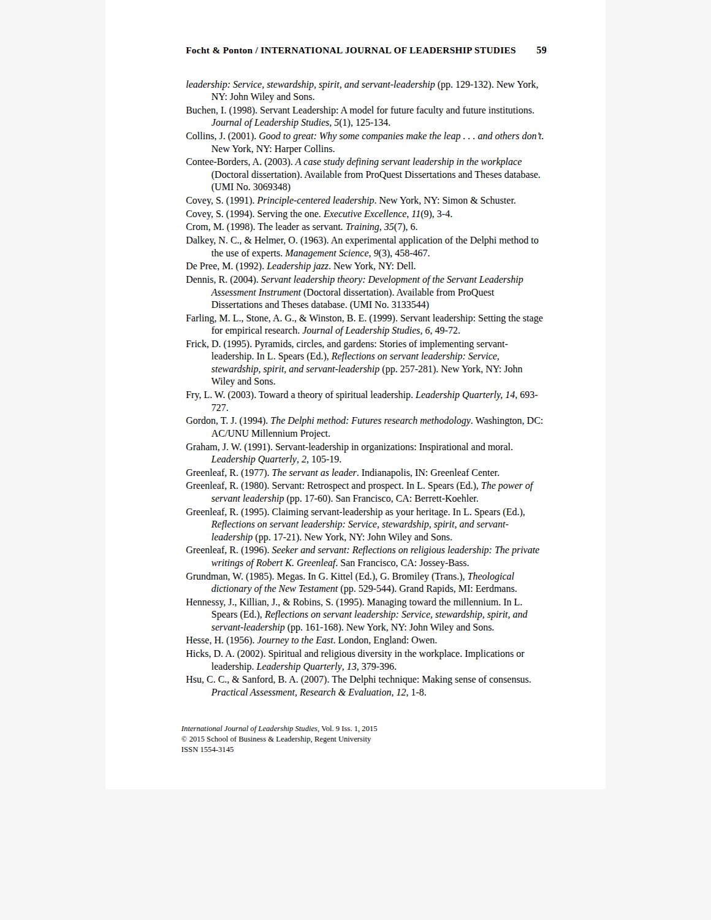Focht & Ponton / INTERNATIONAL JOURNAL OF LEADERSHIP STUDIES 59
leadership: Service, stewardship, spirit, and servant-leadership (pp. 129-132). New York, NY: John Wiley and Sons.
Buchen, I. (1998). Servant Leadership: A model for future faculty and future institutions. Journal of Leadership Studies, 5(1), 125-134.
Collins, J. (2001). Good to great: Why some companies make the leap . . . and others don’t. New York, NY: Harper Collins.
Contee-Borders, A. (2003). A case study defining servant leadership in the workplace (Doctoral dissertation). Available from ProQuest Dissertations and Theses database. (UMI No. 3069348)
Covey, S. (1991). Principle-centered leadership. New York, NY: Simon & Schuster.
Covey, S. (1994). Serving the one. Executive Excellence, 11(9), 3-4.
Crom, M. (1998). The leader as servant. Training, 35(7), 6.
Dalkey, N. C., & Helmer, O. (1963). An experimental application of the Delphi method to the use of experts. Management Science, 9(3), 458-467.
De Pree, M. (1992). Leadership jazz. New York, NY: Dell.
Dennis, R. (2004). Servant leadership theory: Development of the Servant Leadership Assessment Instrument (Doctoral dissertation). Available from ProQuest Dissertations and Theses database. (UMI No. 3133544)
Farling, M. L., Stone, A. G., & Winston, B. E. (1999). Servant leadership: Setting the stage for empirical research. Journal of Leadership Studies, 6, 49-72.
Frick, D. (1995). Pyramids, circles, and gardens: Stories of implementing servant-leadership. In L. Spears (Ed.), Reflections on servant leadership: Service, stewardship, spirit, and servant-leadership (pp. 257-281). New York, NY: John Wiley and Sons.
Fry, L. W. (2003). Toward a theory of spiritual leadership. Leadership Quarterly, 14, 693-727.
Gordon, T. J. (1994). The Delphi method: Futures research methodology. Washington, DC: AC/UNU Millennium Project.
Graham, J. W. (1991). Servant-leadership in organizations: Inspirational and moral. Leadership Quarterly, 2, 105-19.
Greenleaf, R. (1977). The servant as leader. Indianapolis, IN: Greenleaf Center.
Greenleaf, R. (1980). Servant: Retrospect and prospect. In L. Spears (Ed.), The power of servant leadership (pp. 17-60). San Francisco, CA: Berrett-Koehler.
Greenleaf, R. (1995). Claiming servant-leadership as your heritage. In L. Spears (Ed.), Reflections on servant leadership: Service, stewardship, spirit, and servant-leadership (pp. 17-21). New York, NY: John Wiley and Sons.
Greenleaf, R. (1996). Seeker and servant: Reflections on religious leadership: The private writings of Robert K. Greenleaf. San Francisco, CA: Jossey-Bass.
Grundman, W. (1985). Megas. In G. Kittel (Ed.), G. Bromiley (Trans.), Theological dictionary of the New Testament (pp. 529-544). Grand Rapids, MI: Eerdmans.
Hennessy, J., Killian, J., & Robins, S. (1995). Managing toward the millennium. In L. Spears (Ed.), Reflections on servant leadership: Service, stewardship, spirit, and servant-leadership (pp. 161-168). New York, NY: John Wiley and Sons.
Hesse, H. (1956). Journey to the East. London, England: Owen.
Hicks, D. A. (2002). Spiritual and religious diversity in the workplace. Implications or leadership. Leadership Quarterly, 13, 379-396.
Hsu, C. C., & Sanford, B. A. (2007). The Delphi technique: Making sense of consensus. Practical Assessment, Research & Evaluation, 12, 1-8.
International Journal of Leadership Studies, Vol. 9 Iss. 1, 2015
© 2015 School of Business & Leadership, Regent University
ISSN 1554-3145